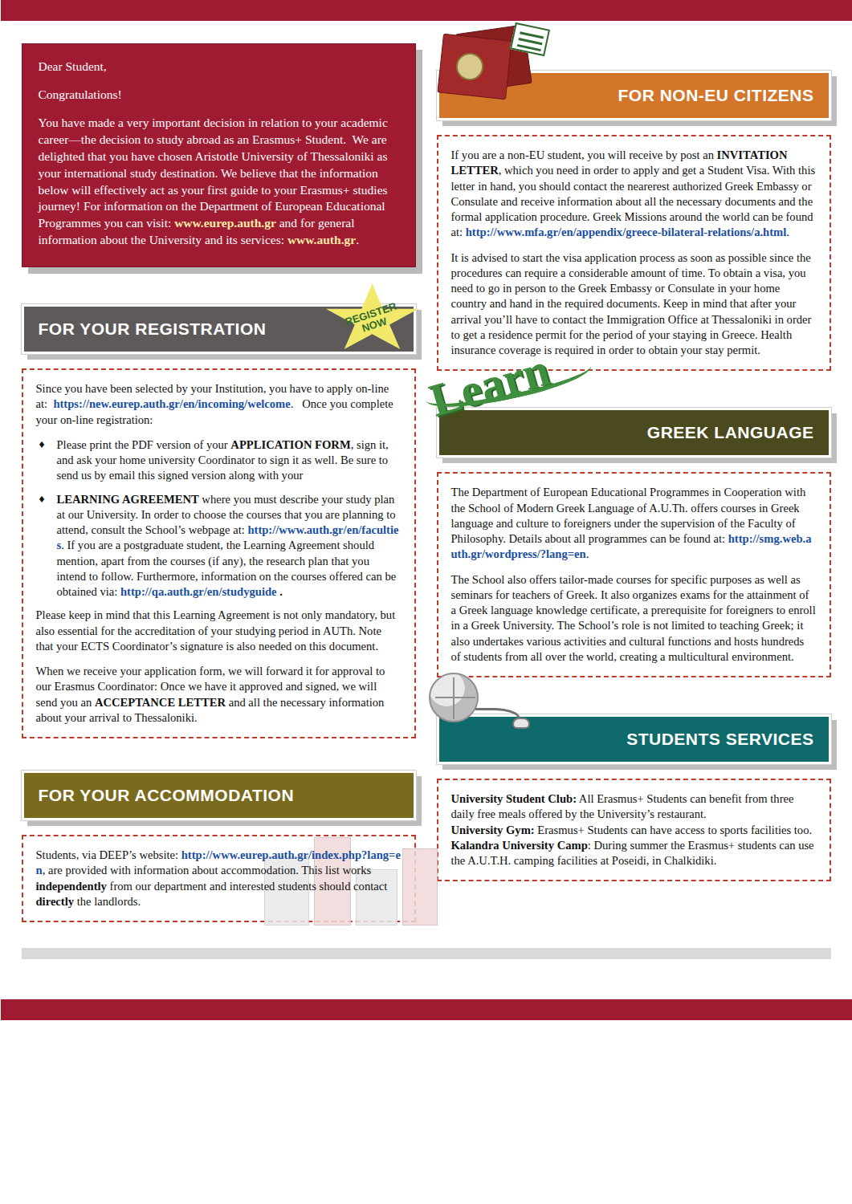Dear Student,
Congratulations!
You have made a very important decision in relation to your academic career—the decision to study abroad as an Erasmus+ Student. We are delighted that you have chosen Aristotle University of Thessaloniki as your international study destination. We believe that the information below will effectively act as your first guide to your Erasmus+ studies journey! For information on the Department of European Educational Programmes you can visit: www.eurep.auth.gr and for general information about the University and its services: www.auth.gr.
FOR YOUR REGISTRATION
REGISTER
NOW
Since you have been selected by your Institution, you have to apply on-line at: https://new.eurep.auth.gr/en/incoming/welcome. Once you complete your on-line registration:
Please print the PDF version of your APPLICATION FORM, sign it, and ask your home university Coordinator to sign it as well. Be sure to send us by email this signed version along with your
LEARNING AGREEMENT where you must describe your study plan at our University. In order to choose the courses that you are planning to attend, consult the School’s webpage at: http://www.auth.gr/en/faculties. If you are a postgraduate student, the Learning Agreement should mention, apart from the courses (if any), the research plan that you intend to follow. Furthermore, information on the courses offered can be obtained via: http://qa.auth.gr/en/studyguide .
Please keep in mind that this Learning Agreement is not only mandatory, but also essential for the accreditation of your studying period in AUTh. Note that your ECTS Coordinator’s signature is also needed on this document.
When we receive your application form, we will forward it for approval to our Erasmus Coordinator: Once we have it approved and signed, we will send you an ACCEPTANCE LETTER and all the necessary information about your arrival to Thessaloniki.
FOR YOUR ACCOMMODATION
Students, via DEEP’s website: http://www.eurep.auth.gr/index.php?lang=en, are provided with information about accommodation. This list works independently from our department and interested students should contact directly the landlords.
FOR NON-EU CITIZENS
If you are a non-EU student, you will receive by post an INVITATION LETTER, which you need in order to apply and get a Student Visa. With this letter in hand, you should contact the nearerest authorized Greek Embassy or Consulate and receive information about all the necessary documents and the formal application procedure. Greek Missions around the world can be found at: http://www.mfa.gr/en/appendix/greece-bilateral-relations/a.html.
It is advised to start the visa application process as soon as possible since the procedures can require a considerable amount of time. To obtain a visa, you need to go in person to the Greek Embassy or Consulate in your home country and hand in the required documents. Keep in mind that after your arrival you’ll have to contact the Immigration Office at Thessaloniki in order to get a residence permit for the period of your staying in Greece. Health insurance coverage is required in order to obtain your stay permit.
GREEK LANGUAGE
Learn
The Department of European Educational Programmes in Cooperation with the School of Modern Greek Language of A.U.Th. offers courses in Greek language and culture to foreigners under the supervision of the Faculty of Philosophy. Details about all programmes can be found at: http://smg.web.auth.gr/wordpress/?lang=en.
The School also offers tailor-made courses for specific purposes as well as seminars for teachers of Greek. It also organizes exams for the attainment of a Greek language knowledge certificate, a prerequisite for foreigners to enroll in a Greek University. The School’s role is not limited to teaching Greek; it also undertakes various activities and cultural functions and hosts hundreds of students from all over the world, creating a multicultural environment.
STUDENTS SERVICES
University Student Club: All Erasmus+ Students can benefit from three daily free meals offered by the University’s restaurant.
University Gym: Erasmus+ Students can have access to sports facilities too.
Kalandra University Camp: During summer the Erasmus+ students can use the A.U.T.H. camping facilities at Poseidi, in Chalkidiki.